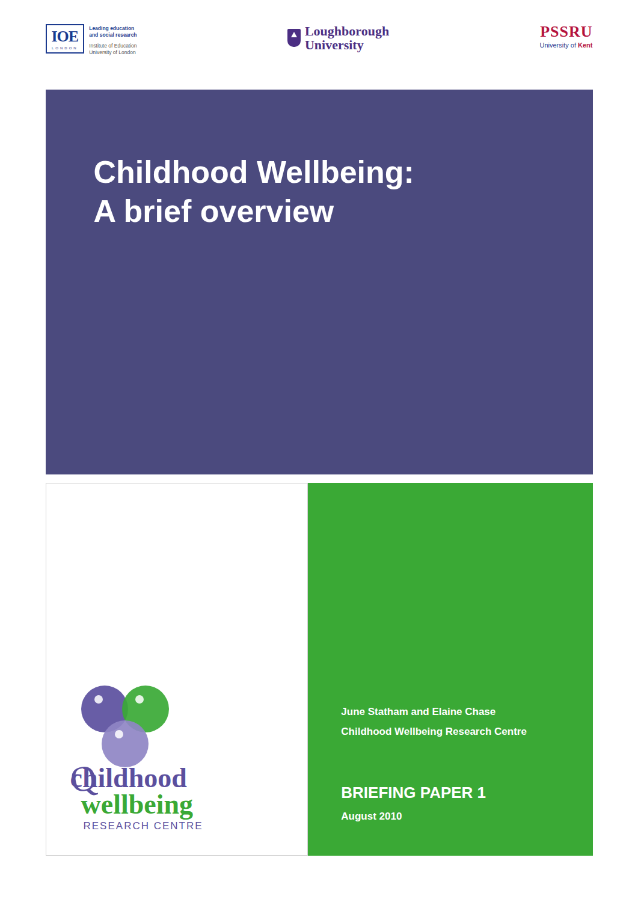IOE
LONDON
Leading education
and social research
Institute of Education
University of London
Loughborough University
PSSRU
University of Kent
Childhood Wellbeing: A brief overview
Q
childhood
wellbeing
RESEARCH CENTRE
June Statham and Elaine Chase
Childhood Wellbeing Research Centre
BRIEFING PAPER 1
August 2010